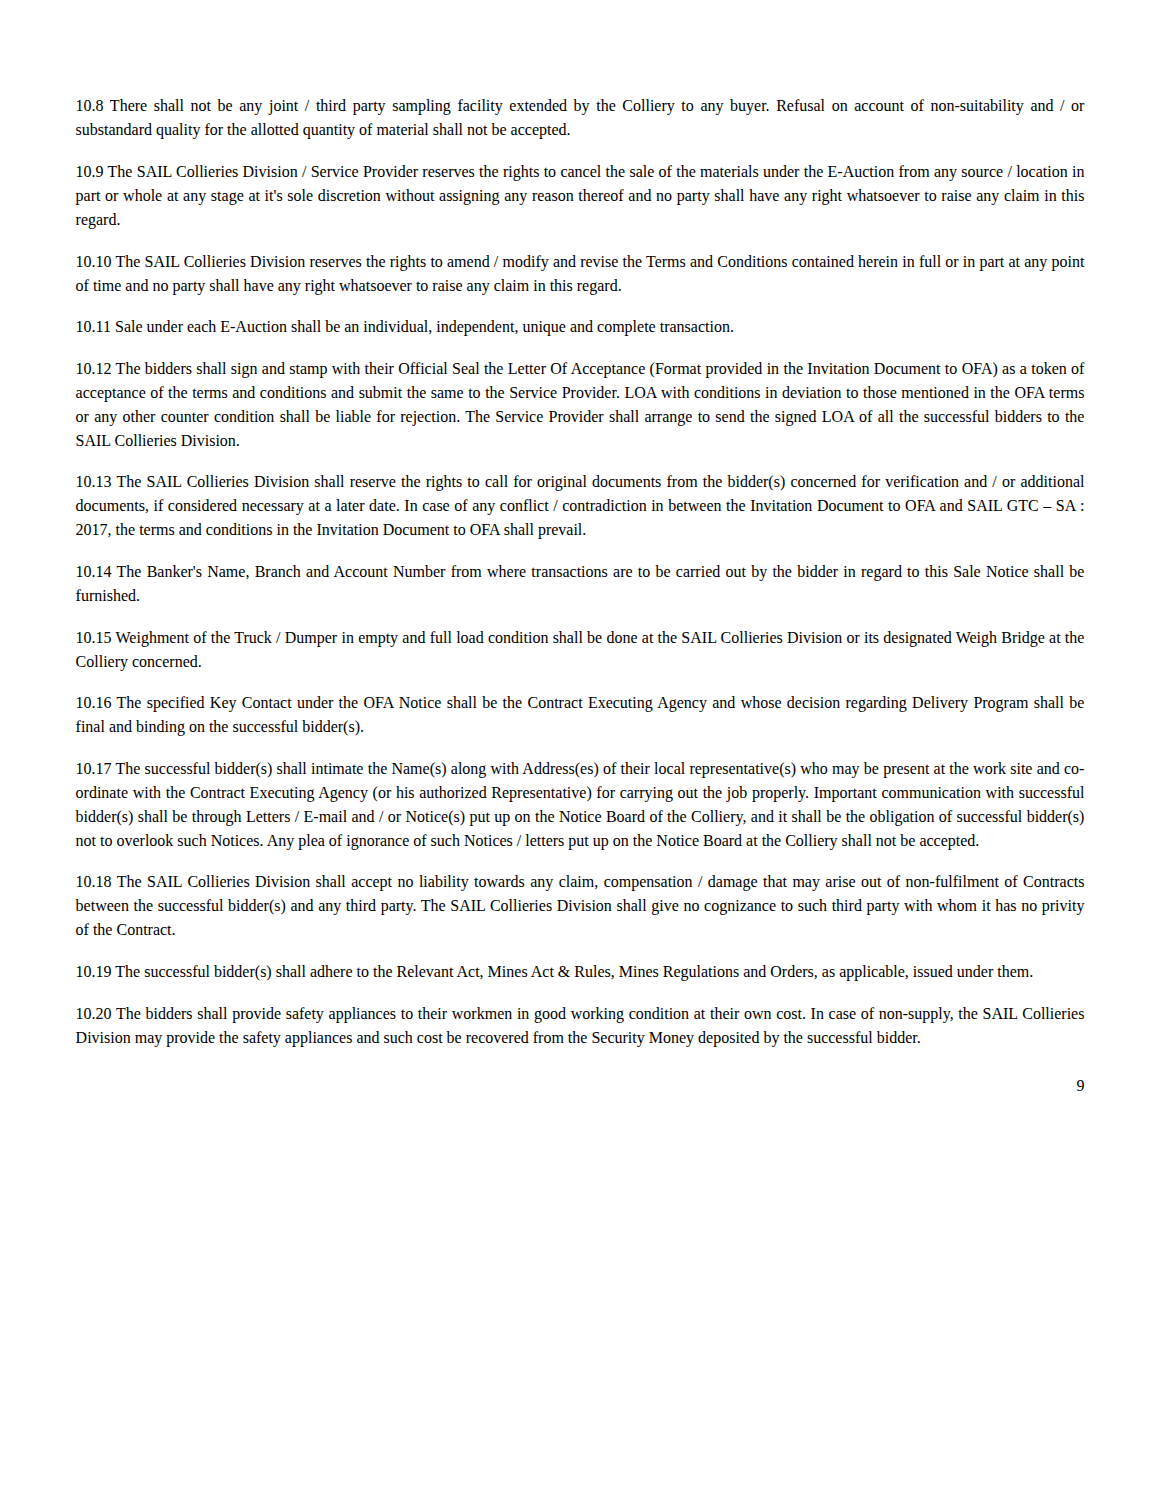10.8 There shall not be any joint / third party sampling facility extended by the Colliery to any buyer. Refusal on account of non-suitability and / or substandard quality for the allotted quantity of material shall not be accepted.
10.9 The SAIL Collieries Division / Service Provider reserves the rights to cancel the sale of the materials under the E-Auction from any source / location in part or whole at any stage at it's sole discretion without assigning any reason thereof and no party shall have any right whatsoever to raise any claim in this regard.
10.10 The SAIL Collieries Division reserves the rights to amend / modify and revise the Terms and Conditions contained herein in full or in part at any point of time and no party shall have any right whatsoever to raise any claim in this regard.
10.11 Sale under each E-Auction shall be an individual, independent, unique and complete transaction.
10.12 The bidders shall sign and stamp with their Official Seal the Letter Of Acceptance (Format provided in the Invitation Document to OFA) as a token of acceptance of the terms and conditions and submit the same to the Service Provider. LOA with conditions in deviation to those mentioned in the OFA terms or any other counter condition shall be liable for rejection. The Service Provider shall arrange to send the signed LOA of all the successful bidders to the SAIL Collieries Division.
10.13 The SAIL Collieries Division shall reserve the rights to call for original documents from the bidder(s) concerned for verification and / or additional documents, if considered necessary at a later date. In case of any conflict / contradiction in between the Invitation Document to OFA and SAIL GTC – SA : 2017, the terms and conditions in the Invitation Document to OFA shall prevail.
10.14 The Banker's Name, Branch and Account Number from where transactions are to be carried out by the bidder in regard to this Sale Notice shall be furnished.
10.15 Weighment of the Truck / Dumper in empty and full load condition shall be done at the SAIL Collieries Division or its designated Weigh Bridge at the Colliery concerned.
10.16 The specified Key Contact under the OFA Notice shall be the Contract Executing Agency and whose decision regarding Delivery Program shall be final and binding on the successful bidder(s).
10.17 The successful bidder(s) shall intimate the Name(s) along with Address(es) of their local representative(s) who may be present at the work site and co-ordinate with the Contract Executing Agency (or his authorized Representative) for carrying out the job properly. Important communication with successful bidder(s) shall be through Letters / E-mail and / or Notice(s) put up on the Notice Board of the Colliery, and it shall be the obligation of successful bidder(s) not to overlook such Notices. Any plea of ignorance of such Notices / letters put up on the Notice Board at the Colliery shall not be accepted.
10.18 The SAIL Collieries Division shall accept no liability towards any claim, compensation / damage that may arise out of non-fulfilment of Contracts between the successful bidder(s) and any third party. The SAIL Collieries Division shall give no cognizance to such third party with whom it has no privity of the Contract.
10.19 The successful bidder(s) shall adhere to the Relevant Act, Mines Act & Rules, Mines Regulations and Orders, as applicable, issued under them.
10.20 The bidders shall provide safety appliances to their workmen in good working condition at their own cost. In case of non-supply, the SAIL Collieries Division may provide the safety appliances and such cost be recovered from the Security Money deposited by the successful bidder.
9